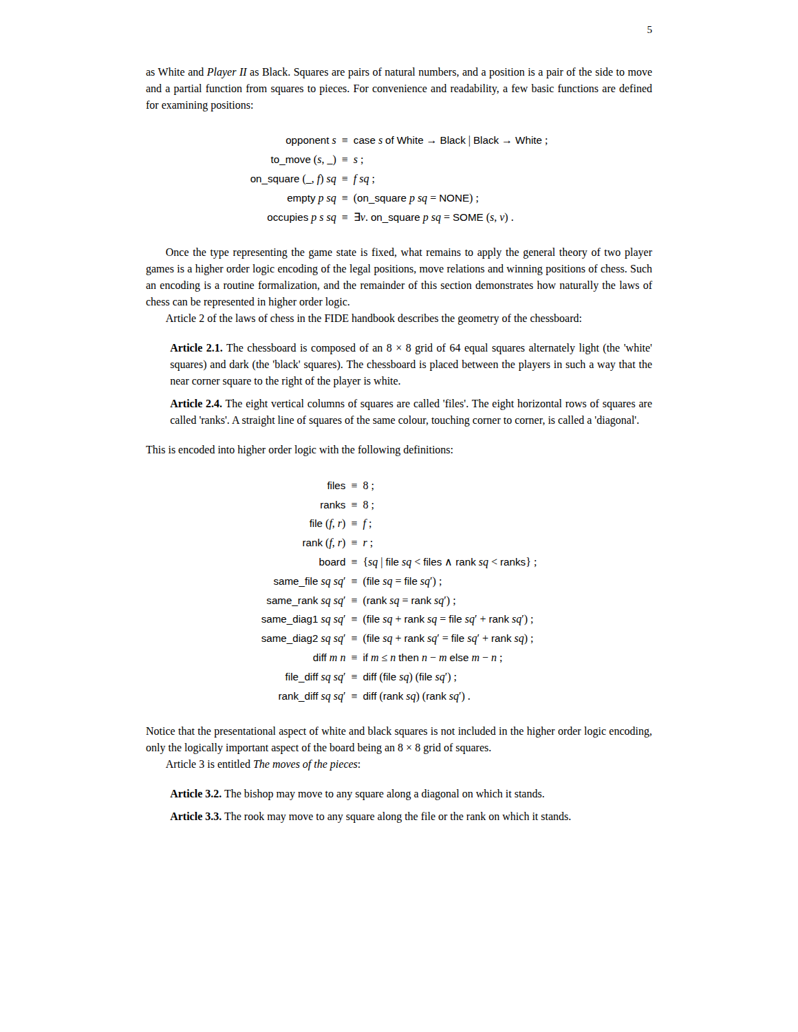5
as White and Player II as Black. Squares are pairs of natural numbers, and a position is a pair of the side to move and a partial function from squares to pieces. For convenience and readability, a few basic functions are defined for examining positions:
| opponent s | ≡ | case s of White → Black / Black → White ; |
| to_move ( s , _) | ≡ | s ; |
| on_square (_, f ) sq | ≡ | f sq ; |
| empty p sq | ≡ | ( on_square p sq = NONE ) ; |
| occupies p s sq | ≡ | ∃ v . on_square p sq = SOME ( s , v ) . |
Once the type representing the game state is fixed, what remains to apply the general theory of two player games is a higher order logic encoding of the legal positions, move relations and winning positions of chess. Such an encoding is a routine formalization, and the remainder of this section demonstrates how naturally the laws of chess can be represented in higher order logic.
Article 2 of the laws of chess in the FIDE handbook describes the geometry of the chessboard:
Article 2.1. The chessboard is composed of an 8 × 8 grid of 64 equal squares alternately light (the 'white' squares) and dark (the 'black' squares). The chessboard is placed between the players in such a way that the near corner square to the right of the player is white.
Article 2.4. The eight vertical columns of squares are called 'files'. The eight horizontal rows of squares are called 'ranks'. A straight line of squares of the same colour, touching corner to corner, is called a 'diagonal'.
This is encoded into higher order logic with the following definitions:
| files | ≡ | 8 ; |
| ranks | ≡ | 8 ; |
| file ( f , r ) | ≡ | f ; |
| rank ( f , r ) | ≡ | r ; |
| board | ≡ | { sq / file sq < files ∧ rank sq < ranks } ; |
| same_file sq sq ′ | ≡ | ( file sq = file sq ′) ; |
| same_rank sq sq ′ | ≡ | ( rank sq = rank sq ′) ; |
| same_diag1 sq sq ′ | ≡ | ( file sq + rank sq = file sq ′ + rank sq ′) ; |
| same_diag2 sq sq ′ | ≡ | ( file sq + rank sq ′ = file sq ′ + rank sq ) ; |
| diff m n | ≡ | if m ≤ n then n − m else m − n ; |
| file_diff sq sq ′ | ≡ | diff ( file sq ) ( file sq ′) ; |
| rank_diff sq sq ′ | ≡ | diff ( rank sq ) ( rank sq ′) . |
Notice that the presentational aspect of white and black squares is not included in the higher order logic encoding, only the logically important aspect of the board being an 8 × 8 grid of squares.
Article 3 is entitled The moves of the pieces:
Article 3.2. The bishop may move to any square along a diagonal on which it stands.
Article 3.3. The rook may move to any square along the file or the rank on which it stands.